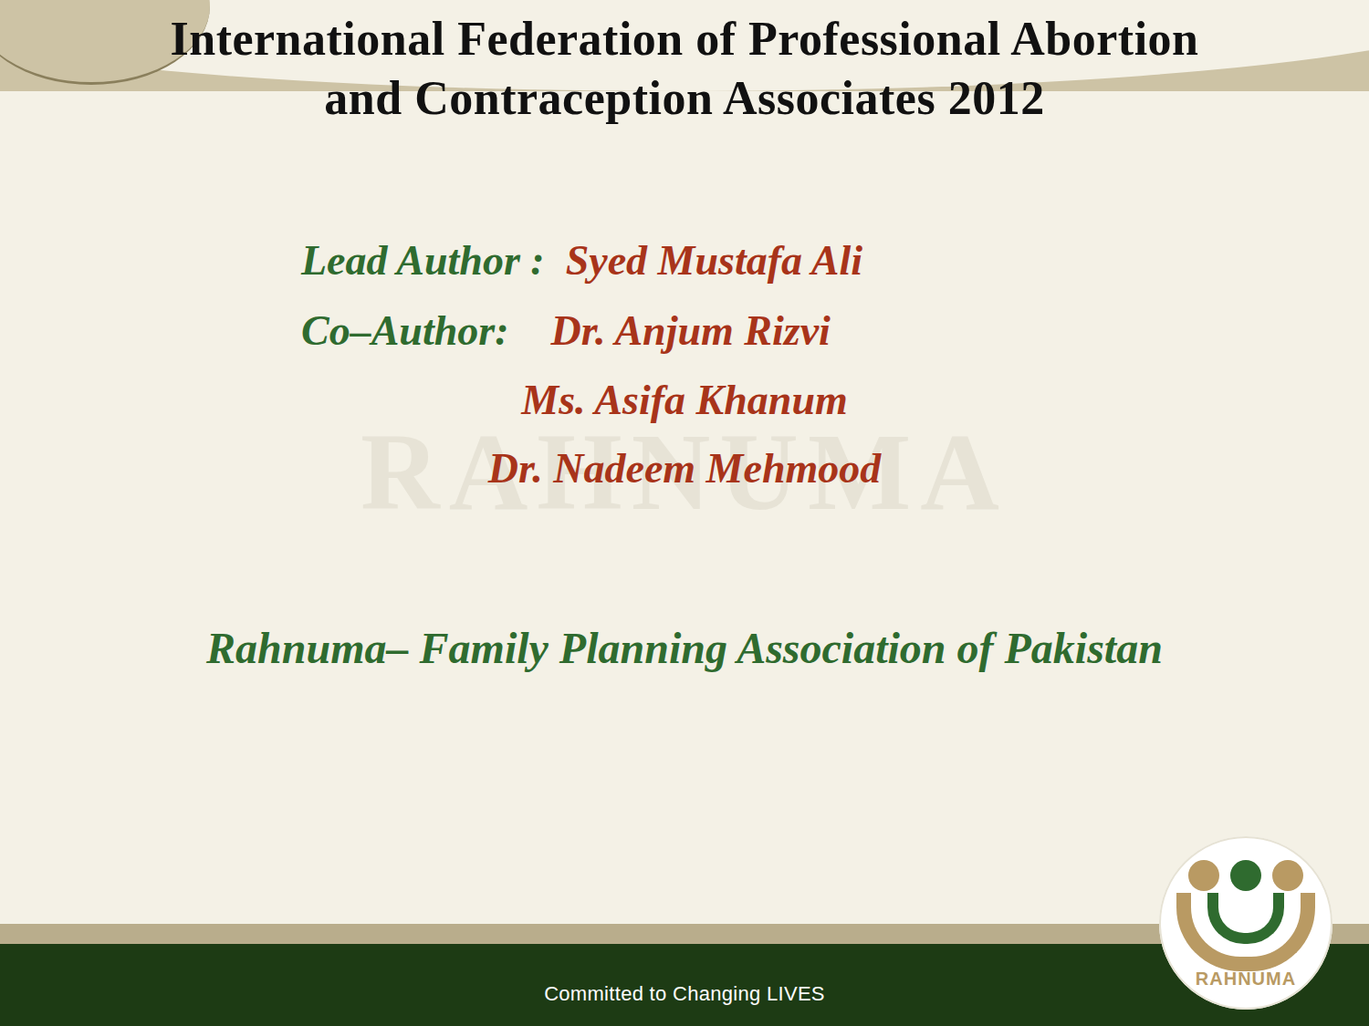International Federation of Professional Abortion
and Contraception Associates 2012
RAHNUMA
Lead Author : Syed Mustafa Ali
Co–Author: Dr. Anjum Rizvi
Ms. Asifa Khanum
Dr. Nadeem Mehmood
Rahnuma– Family Planning Association of Pakistan
Committed to Changing LIVES
RAHNUMA